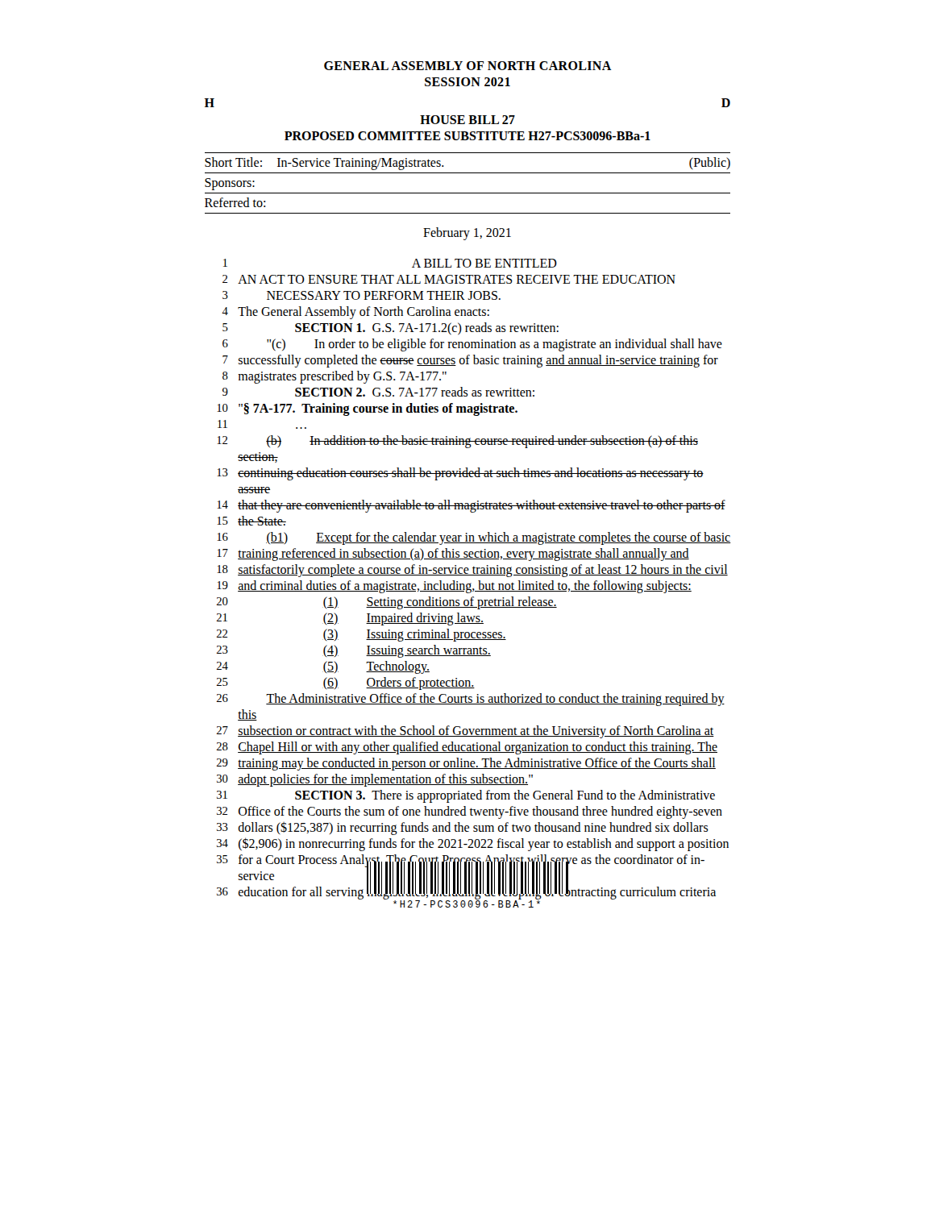GENERAL ASSEMBLY OF NORTH CAROLINA
SESSION 2021
H D
HOUSE BILL 27
PROPOSED COMMITTEE SUBSTITUTE H27-PCS30096-BBa-1
| Short Title: | In-Service Training/Magistrates. | (Public) |
| Sponsors: | |
| Referred to: | |
February 1, 2021
A BILL TO BE ENTITLED
AN ACT TO ENSURE THAT ALL MAGISTRATES RECEIVE THE EDUCATION
NECESSARY TO PERFORM THEIR JOBS.
The General Assembly of North Carolina enacts:
SECTION 1. G.S. 7A-171.2(c) reads as rewritten:
"(c) In order to be eligible for renomination as a magistrate an individual shall have
successfully completed the course courses of basic training and annual in-service training for
magistrates prescribed by G.S. 7A-177."
SECTION 2. G.S. 7A-177 reads as rewritten:
"§ 7A-177. Training course in duties of magistrate.
…
(b) In addition to the basic training course required under subsection (a) of this section,
continuing education courses shall be provided at such times and locations as necessary to assure
that they are conveniently available to all magistrates without extensive travel to other parts of
the State.
(b1) Except for the calendar year in which a magistrate completes the course of basic
training referenced in subsection (a) of this section, every magistrate shall annually and
satisfactorily complete a course of in-service training consisting of at least 12 hours in the civil
and criminal duties of a magistrate, including, but not limited to, the following subjects:
(1) Setting conditions of pretrial release.
(2) Impaired driving laws.
(3) Issuing criminal processes.
(4) Issuing search warrants.
(5) Technology.
(6) Orders of protection.
The Administrative Office of the Courts is authorized to conduct the training required by this
subsection or contract with the School of Government at the University of North Carolina at
Chapel Hill or with any other qualified educational organization to conduct this training. The
training may be conducted in person or online. The Administrative Office of the Courts shall
adopt policies for the implementation of this subsection."
SECTION 3. There is appropriated from the General Fund to the Administrative
Office of the Courts the sum of one hundred twenty-five thousand three hundred eighty-seven
dollars ($125,387) in recurring funds and the sum of two thousand nine hundred six dollars
($2,906) in nonrecurring funds for the 2021-2022 fiscal year to establish and support a position
for a Court Process Analyst. The Court Process Analyst will serve as the coordinator of in-service
education for all serving magistrates, including developing or contracting curriculum criteria
*H27-PCS30096-BBA-1*